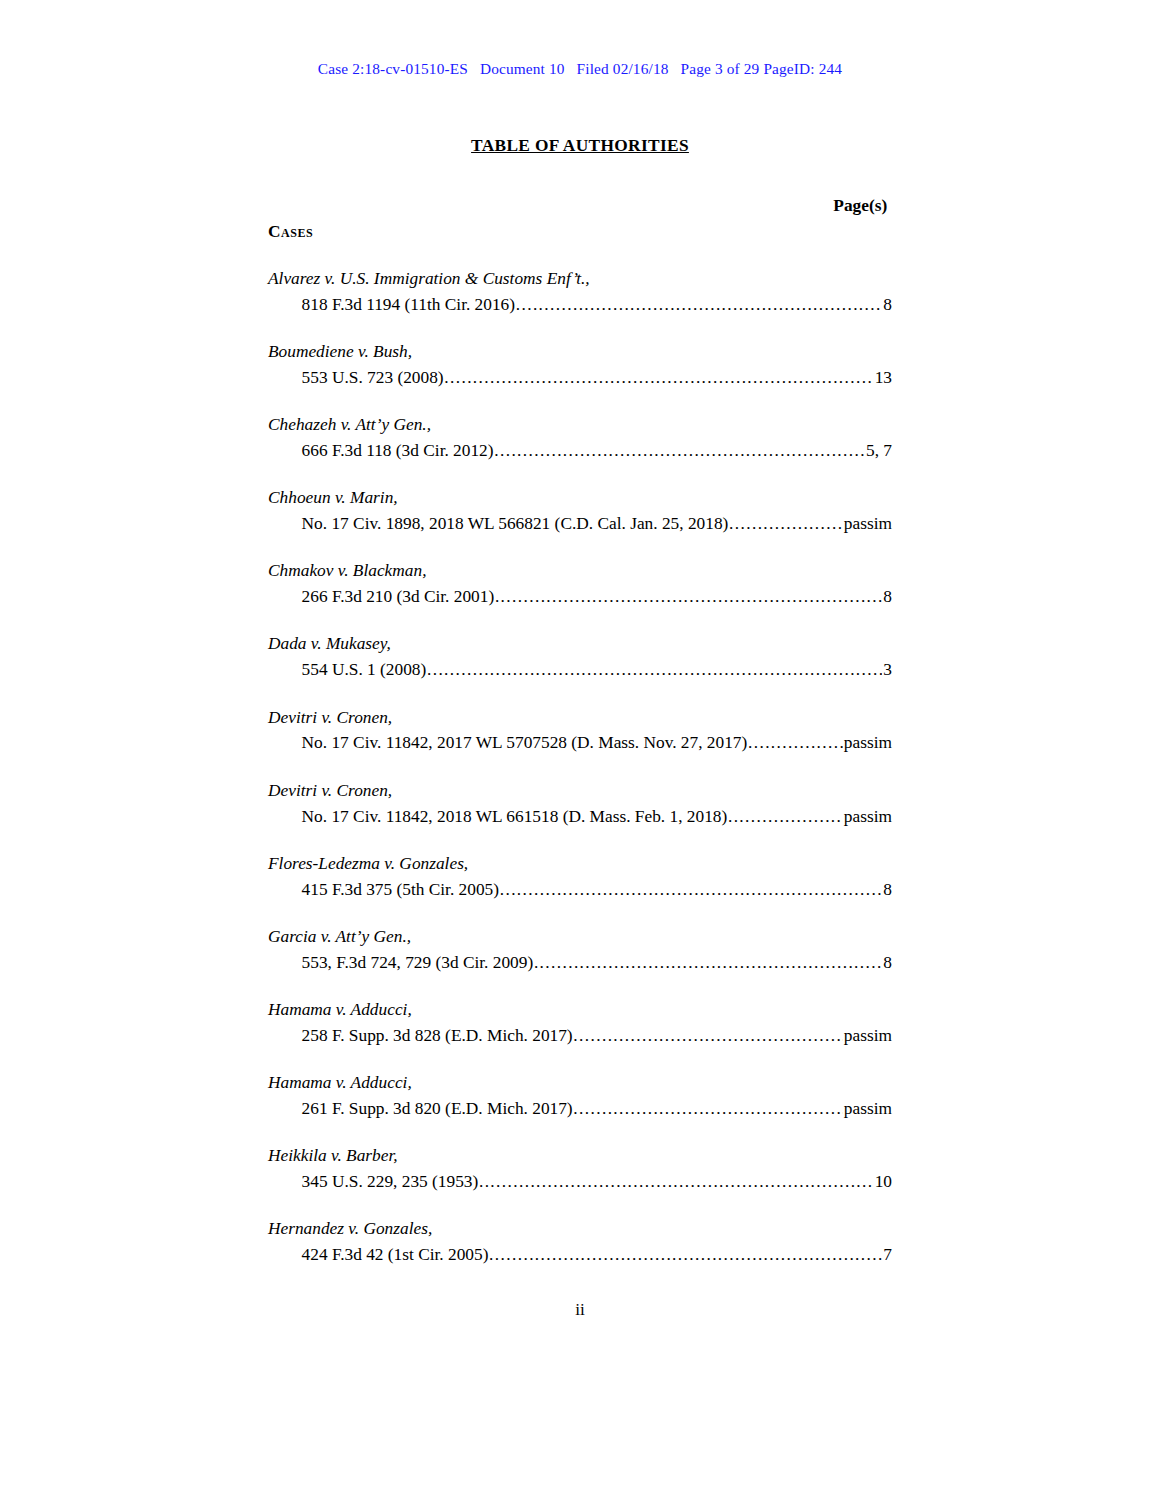Case 2:18-cv-01510-ES Document 10 Filed 02/16/18 Page 3 of 29 PageID: 244
TABLE OF AUTHORITIES
Page(s)
Cases
Alvarez v. U.S. Immigration & Customs Enf’t.,
818 F.3d 1194 (11th Cir. 2016) ................................................................................................ 8
Boumediene v. Bush,
553 U.S. 723 (2008) .............................................................................................................. 13
Chehazeh v. Att’y Gen.,
666 F.3d 118 (3d Cir. 2012) ................................................................................................ 5, 7
Chhoeun v. Marin,
No. 17 Civ. 1898, 2018 WL 566821 (C.D. Cal. Jan. 25, 2018) ..................................... passim
Chmakov v. Blackman,
266 F.3d 210 (3d Cir. 2001) ................................................................................................ 8
Dada v. Mukasey,
554 U.S. 1 (2008) ................................................................................................................. 3
Devitri v. Cronen,
No. 17 Civ. 11842, 2017 WL 5707528 (D. Mass. Nov. 27, 2017) ................................. passim
Devitri v. Cronen,
No. 17 Civ. 11842, 2018 WL 661518 (D. Mass. Feb. 1, 2018) ..................................... passim
Flores-Ledezma v. Gonzales,
415 F.3d 375 (5th Cir. 2005) ............................................................................................... 8
Garcia v. Att’y Gen.,
553, F.3d 724, 729 (3d Cir. 2009) ......................................................................................... 8
Hamama v. Adducci,
258 F. Supp. 3d 828 (E.D. Mich. 2017) .......................................................................... passim
Hamama v. Adducci,
261 F. Supp. 3d 820 (E.D. Mich. 2017) .......................................................................... passim
Heikkila v. Barber,
345 U.S. 229, 235 (1953) ..................................................................................................... 10
Hernandez v. Gonzales,
424 F.3d 42 (1st Cir. 2005) ................................................................................................. 7
ii